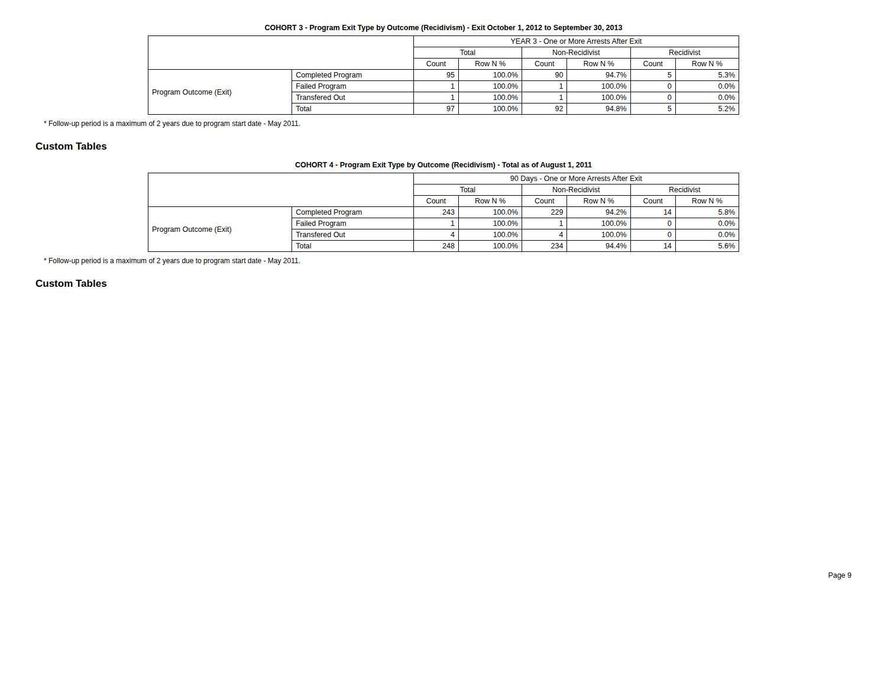COHORT 3 - Program Exit Type by Outcome (Recidivism) - Exit October 1, 2012 to September 30, 2013
| | YEAR 3 - One or More Arrests After Exit |
| Total | Non-Recidivist | Recidivist |
| Count | Row N % | Count | Row N % | Count | Row N % |
| Program Outcome (Exit) | Completed Program | 95 | 100.0% | 90 | 94.7% | 5 | 5.3% |
| Failed Program | 1 | 100.0% | 1 | 100.0% | 0 | 0.0% |
| Transfered Out | 1 | 100.0% | 1 | 100.0% | 0 | 0.0% |
| Total | 97 | 100.0% | 92 | 94.8% | 5 | 5.2% |
* Follow-up period is a maximum of 2 years due to program start date - May 2011.
Custom Tables
COHORT 4 - Program Exit Type by Outcome (Recidivism) - Total as of August 1, 2011
| | 90 Days - One or More Arrests After Exit |
| Total | Non-Recidivist | Recidivist |
| Count | Row N % | Count | Row N % | Count | Row N % |
| Program Outcome (Exit) | Completed Program | 243 | 100.0% | 229 | 94.2% | 14 | 5.8% |
| Failed Program | 1 | 100.0% | 1 | 100.0% | 0 | 0.0% |
| Transfered Out | 4 | 100.0% | 4 | 100.0% | 0 | 0.0% |
| Total | 248 | 100.0% | 234 | 94.4% | 14 | 5.6% |
* Follow-up period is a maximum of 2 years due to program start date - May 2011.
Custom Tables
Page 9